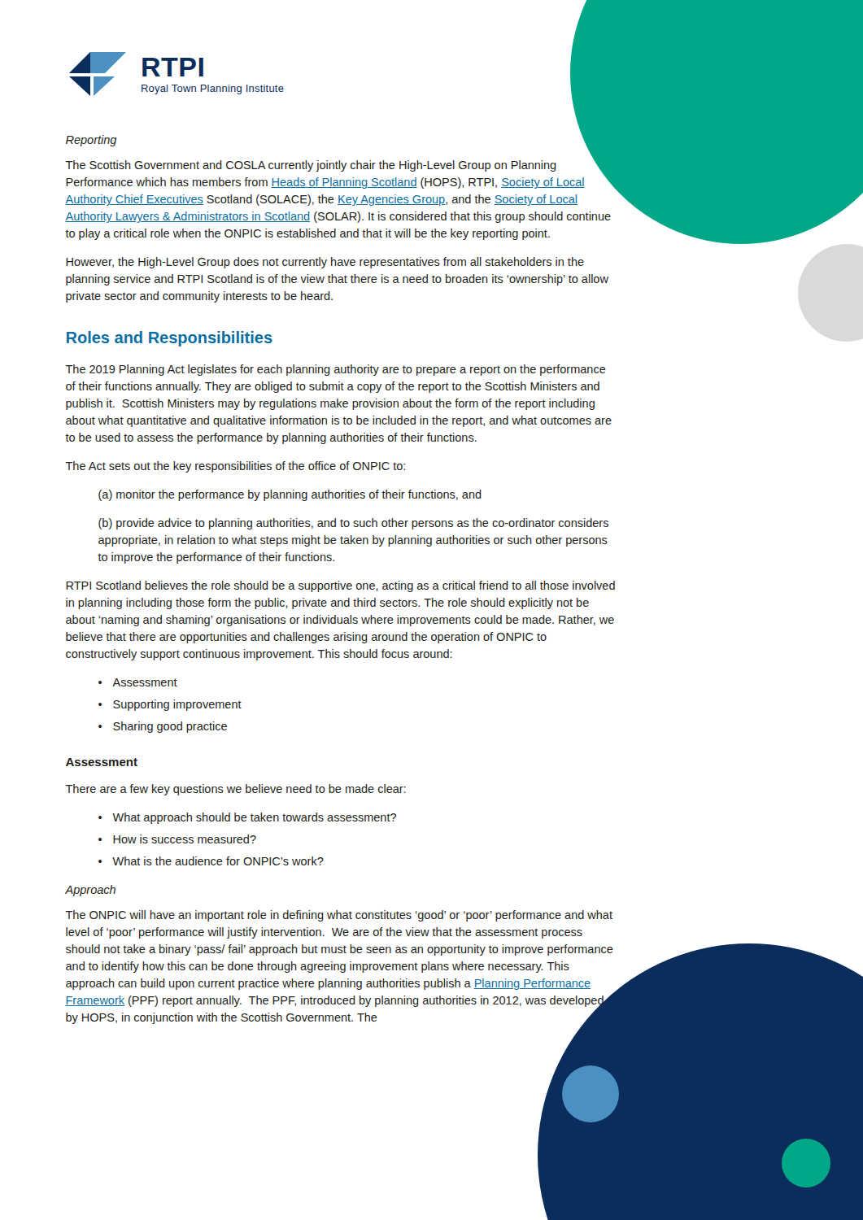RTPI
Royal Town Planning Institute
Reporting
The Scottish Government and COSLA currently jointly chair the High-Level Group on Planning Performance which has members from Heads of Planning Scotland (HOPS), RTPI, Society of Local Authority Chief Executives Scotland (SOLACE), the Key Agencies Group, and the Society of Local Authority Lawyers & Administrators in Scotland (SOLAR). It is considered that this group should continue to play a critical role when the ONPIC is established and that it will be the key reporting point.
However, the High-Level Group does not currently have representatives from all stakeholders in the planning service and RTPI Scotland is of the view that there is a need to broaden its ‘ownership’ to allow private sector and community interests to be heard.
Roles and Responsibilities
The 2019 Planning Act legislates for each planning authority are to prepare a report on the performance of their functions annually. They are obliged to submit a copy of the report to the Scottish Ministers and publish it. Scottish Ministers may by regulations make provision about the form of the report including about what quantitative and qualitative information is to be included in the report, and what outcomes are to be used to assess the performance by planning authorities of their functions.
The Act sets out the key responsibilities of the office of ONPIC to:
(a) monitor the performance by planning authorities of their functions, and
(b) provide advice to planning authorities, and to such other persons as the co-ordinator considers appropriate, in relation to what steps might be taken by planning authorities or such other persons to improve the performance of their functions.
RTPI Scotland believes the role should be a supportive one, acting as a critical friend to all those involved in planning including those form the public, private and third sectors. The role should explicitly not be about ‘naming and shaming’ organisations or individuals where improvements could be made. Rather, we believe that there are opportunities and challenges arising around the operation of ONPIC to constructively support continuous improvement. This should focus around:
Assessment
Supporting improvement
Sharing good practice
Assessment
There are a few key questions we believe need to be made clear:
What approach should be taken towards assessment?
How is success measured?
What is the audience for ONPIC’s work?
Approach
The ONPIC will have an important role in defining what constitutes ‘good’ or ‘poor’ performance and what level of ‘poor’ performance will justify intervention. We are of the view that the assessment process should not take a binary ‘pass/ fail’ approach but must be seen as an opportunity to improve performance and to identify how this can be done through agreeing improvement plans where necessary. This approach can build upon current practice where planning authorities publish a Planning Performance Framework (PPF) report annually. The PPF, introduced by planning authorities in 2012, was developed by HOPS, in conjunction with the Scottish Government. The